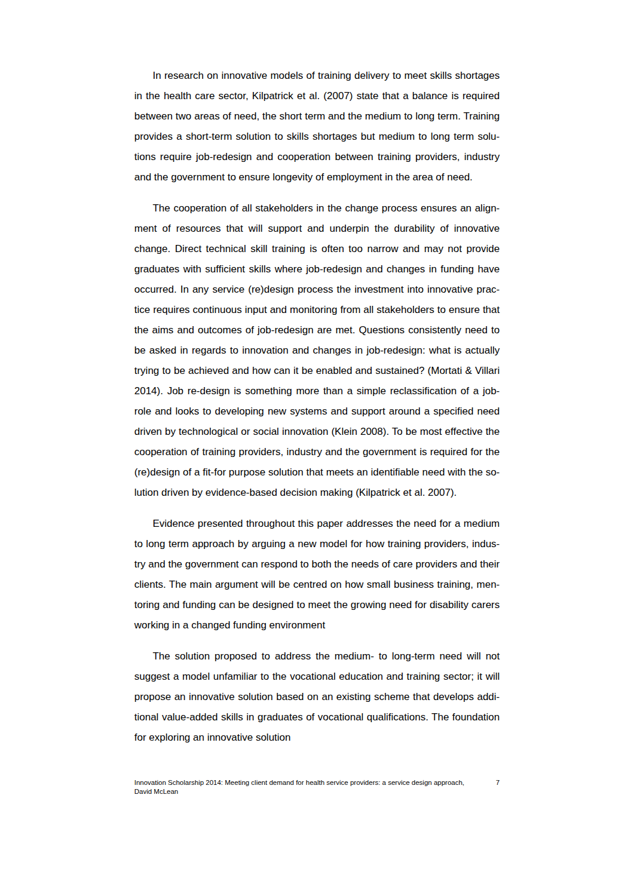In research on innovative models of training delivery to meet skills shortages in the health care sector, Kilpatrick et al. (2007) state that a balance is required between two areas of need, the short term and the medium to long term. Training provides a short-term solution to skills shortages but medium to long term solutions require job-redesign and cooperation between training providers, industry and the government to ensure longevity of employment in the area of need.
The cooperation of all stakeholders in the change process ensures an alignment of resources that will support and underpin the durability of innovative change. Direct technical skill training is often too narrow and may not provide graduates with sufficient skills where job-redesign and changes in funding have occurred. In any service (re)design process the investment into innovative practice requires continuous input and monitoring from all stakeholders to ensure that the aims and outcomes of job-redesign are met. Questions consistently need to be asked in regards to innovation and changes in job-redesign: what is actually trying to be achieved and how can it be enabled and sustained? (Mortati & Villari 2014). Job re-design is something more than a simple reclassification of a job-role and looks to developing new systems and support around a specified need driven by technological or social innovation (Klein 2008). To be most effective the cooperation of training providers, industry and the government is required for the (re)design of a fit-for purpose solution that meets an identifiable need with the solution driven by evidence-based decision making (Kilpatrick et al. 2007).
Evidence presented throughout this paper addresses the need for a medium to long term approach by arguing a new model for how training providers, industry and the government can respond to both the needs of care providers and their clients. The main argument will be centred on how small business training, mentoring and funding can be designed to meet the growing need for disability carers working in a changed funding environment
The solution proposed to address the medium- to long-term need will not suggest a model unfamiliar to the vocational education and training sector; it will propose an innovative solution based on an existing scheme that develops additional value-added skills in graduates of vocational qualifications. The foundation for exploring an innovative solution
Innovation Scholarship 2014: Meeting client demand for health service providers: a service design approach, David McLean
7